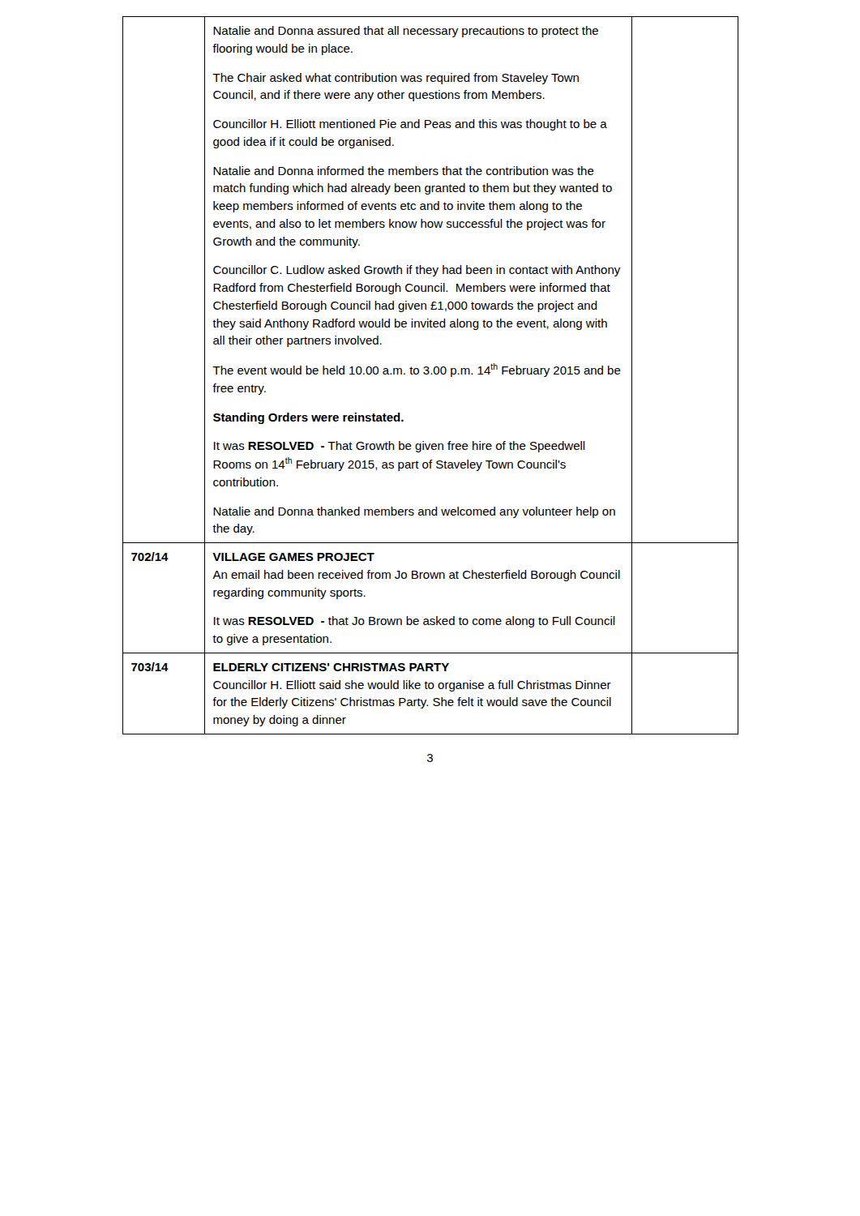| | Natalie and Donna assured that all necessary precautions to protect the flooring would be in place. The Chair asked what contribution was required from Staveley Town Council, and if there were any other questions from Members. Councillor H. Elliott mentioned Pie and Peas and this was thought to be a good idea if it could be organised. Natalie and Donna informed the members that the contribution was the match funding which had already been granted to them but they wanted to keep members informed of events etc and to invite them along to the events, and also to let members know how successful the project was for Growth and the community. Councillor C. Ludlow asked Growth if they had been in contact with Anthony Radford from Chesterfield Borough Council. Members were informed that Chesterfield Borough Council had given £1,000 towards the project and they said Anthony Radford would be invited along to the event, along with all their other partners involved. The event would be held 10.00 a.m. to 3.00 p.m. 14 th February 2015 and be free entry. Standing Orders were reinstated. It was RESOLVED - That Growth be given free hire of the Speedwell Rooms on 14 th February 2015, as part of Staveley Town Council's contribution. Natalie and Donna thanked members and welcomed any volunteer help on the day. | |
| 702/14 | VILLAGE GAMES PROJECT An email had been received from Jo Brown at Chesterfield Borough Council regarding community sports. It was RESOLVED - that Jo Brown be asked to come along to Full Council to give a presentation. | |
| 703/14 | ELDERLY CITIZENS' CHRISTMAS PARTY Councillor H. Elliott said she would like to organise a full Christmas Dinner for the Elderly Citizens' Christmas Party. She felt it would save the Council money by doing a dinner | |
3